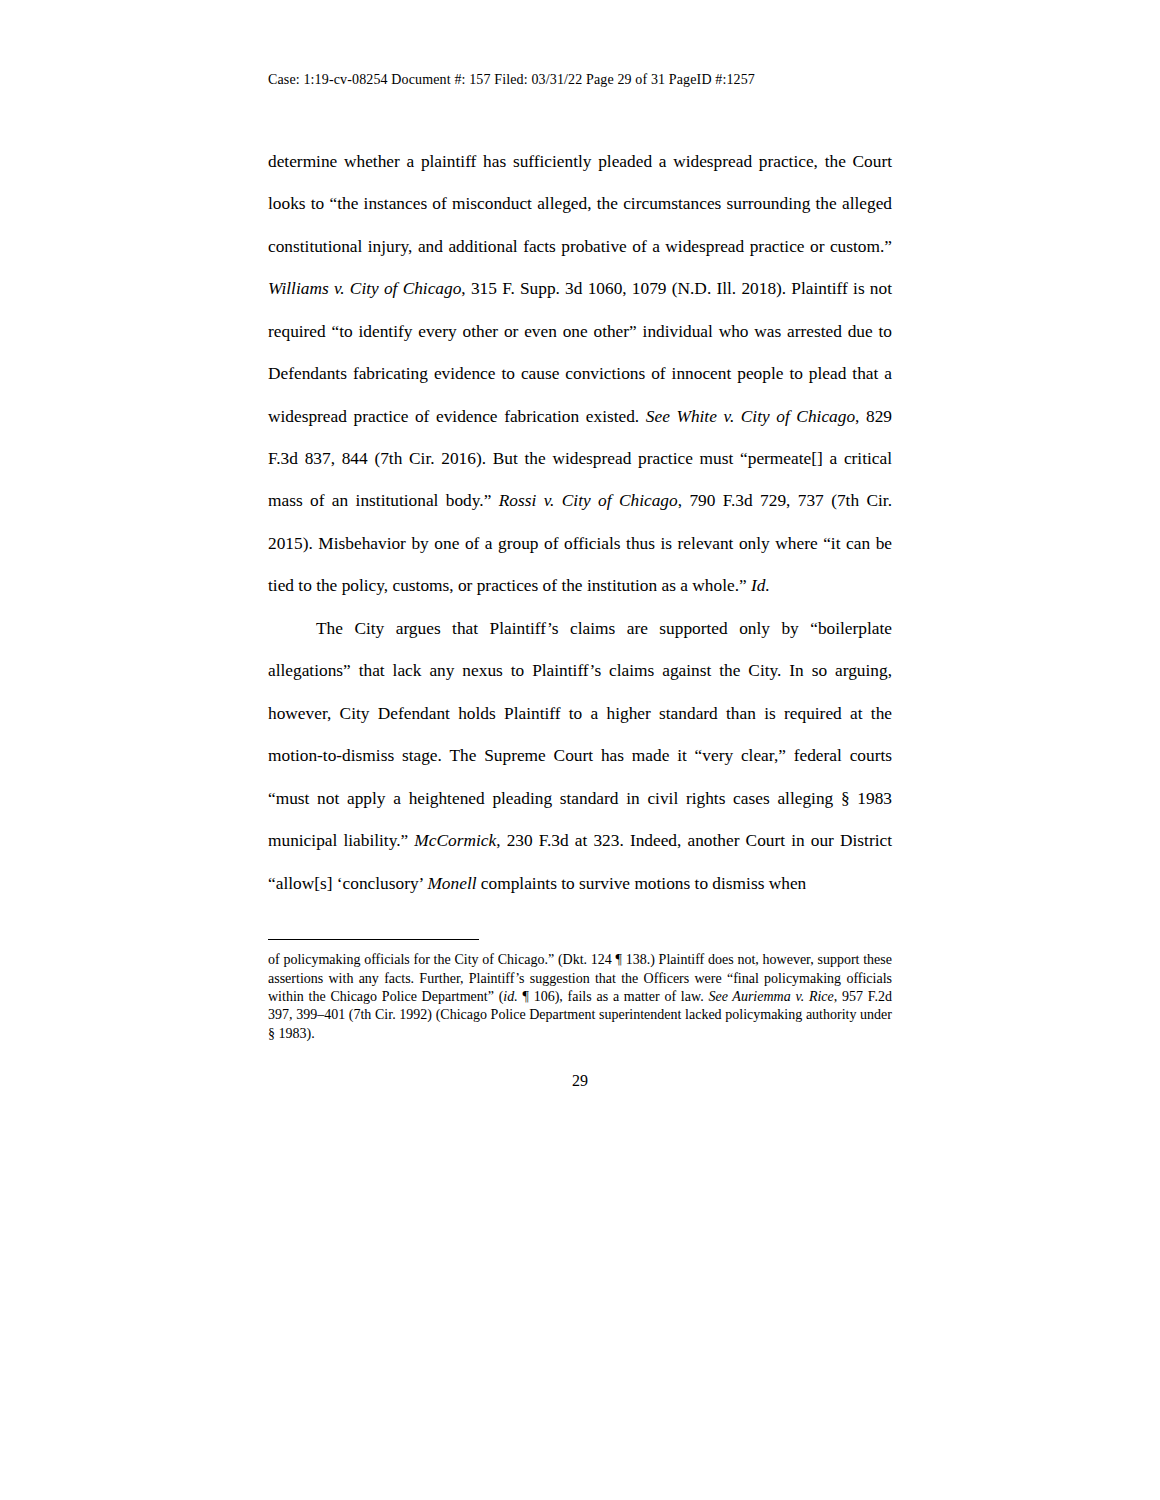Case: 1:19-cv-08254 Document #: 157 Filed: 03/31/22 Page 29 of 31 PageID #:1257
determine whether a plaintiff has sufficiently pleaded a widespread practice, the Court looks to “the instances of misconduct alleged, the circumstances surrounding the alleged constitutional injury, and additional facts probative of a widespread practice or custom.” Williams v. City of Chicago, 315 F. Supp. 3d 1060, 1079 (N.D. Ill. 2018). Plaintiff is not required “to identify every other or even one other” individual who was arrested due to Defendants fabricating evidence to cause convictions of innocent people to plead that a widespread practice of evidence fabrication existed. See White v. City of Chicago, 829 F.3d 837, 844 (7th Cir. 2016). But the widespread practice must “permeate[] a critical mass of an institutional body.” Rossi v. City of Chicago, 790 F.3d 729, 737 (7th Cir. 2015). Misbehavior by one of a group of officials thus is relevant only where “it can be tied to the policy, customs, or practices of the institution as a whole.” Id.
The City argues that Plaintiff’s claims are supported only by “boilerplate allegations” that lack any nexus to Plaintiff’s claims against the City. In so arguing, however, City Defendant holds Plaintiff to a higher standard than is required at the motion-to-dismiss stage. The Supreme Court has made it “very clear,” federal courts “must not apply a heightened pleading standard in civil rights cases alleging § 1983 municipal liability.” McCormick, 230 F.3d at 323. Indeed, another Court in our District “allow[s] ‘conclusory’ Monell complaints to survive motions to dismiss when
of policymaking officials for the City of Chicago.” (Dkt. 124 ¶ 138.) Plaintiff does not, however, support these assertions with any facts. Further, Plaintiff’s suggestion that the Officers were “final policymaking officials within the Chicago Police Department” (id. ¶ 106), fails as a matter of law. See Auriemma v. Rice, 957 F.2d 397, 399–401 (7th Cir. 1992) (Chicago Police Department superintendent lacked policymaking authority under § 1983).
29